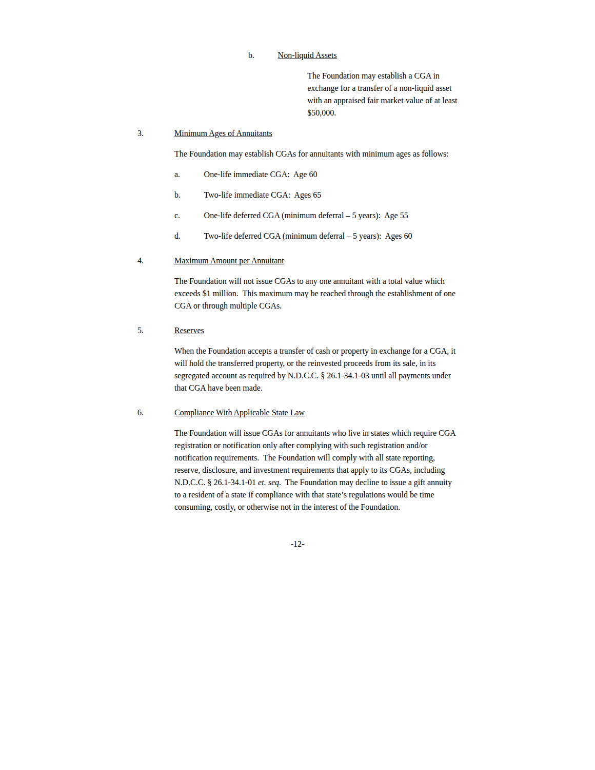b.
Non-liquid Assets
The Foundation may establish a CGA in exchange for a transfer of a non-liquid asset with an appraised fair market value of at least $50,000.
3.
Minimum Ages of Annuitants
The Foundation may establish CGAs for annuitants with minimum ages as follows:
a.
One-life immediate CGA: Age 60
b.
Two-life immediate CGA: Ages 65
c.
One-life deferred CGA (minimum deferral – 5 years): Age 55
d.
Two-life deferred CGA (minimum deferral – 5 years): Ages 60
4.
Maximum Amount per Annuitant
The Foundation will not issue CGAs to any one annuitant with a total value which exceeds $1 million. This maximum may be reached through the establishment of one CGA or through multiple CGAs.
5.
Reserves
When the Foundation accepts a transfer of cash or property in exchange for a CGA, it will hold the transferred property, or the reinvested proceeds from its sale, in its segregated account as required by N.D.C.C. § 26.1-34.1-03 until all payments under that CGA have been made.
6.
Compliance With Applicable State Law
The Foundation will issue CGAs for annuitants who live in states which require CGA registration or notification only after complying with such registration and/or notification requirements. The Foundation will comply with all state reporting, reserve, disclosure, and investment requirements that apply to its CGAs, including N.D.C.C. § 26.1-34.1-01 et. seq. The Foundation may decline to issue a gift annuity to a resident of a state if compliance with that state’s regulations would be time consuming, costly, or otherwise not in the interest of the Foundation.
-12-